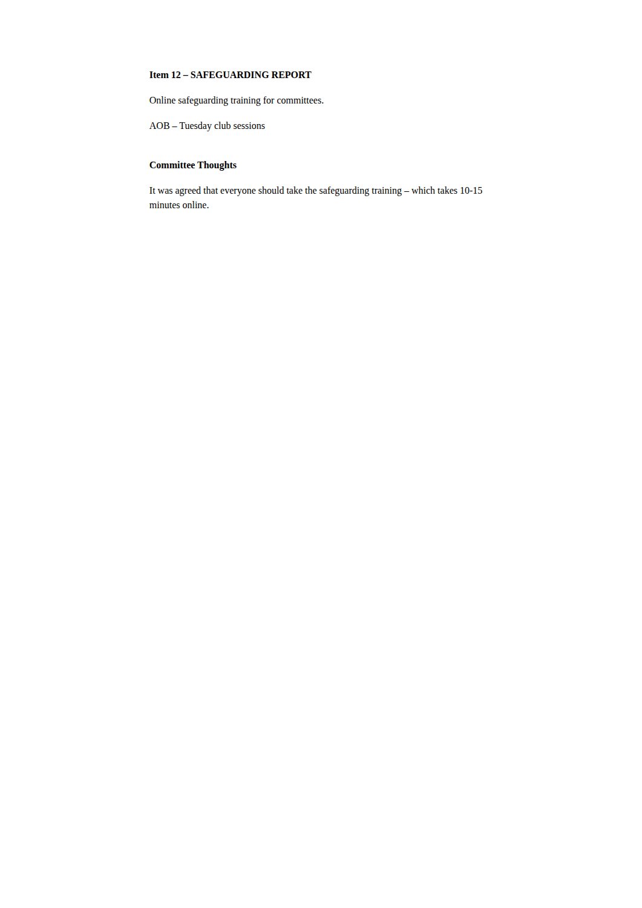Item 12 – SAFEGUARDING REPORT
Online safeguarding training for committees.
AOB – Tuesday club sessions
Committee Thoughts
It was agreed that everyone should take the safeguarding training – which takes 10-15 minutes online.